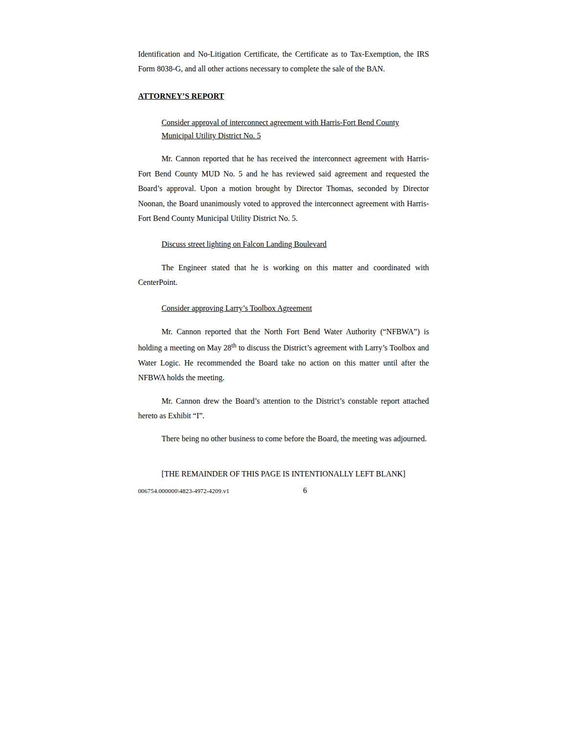Identification and No-Litigation Certificate, the Certificate as to Tax-Exemption, the IRS Form 8038-G, and all other actions necessary to complete the sale of the BAN.
ATTORNEY’S REPORT
Consider approval of interconnect agreement with Harris-Fort Bend County Municipal Utility District No. 5
Mr. Cannon reported that he has received the interconnect agreement with Harris-Fort Bend County MUD No. 5 and he has reviewed said agreement and requested the Board’s approval. Upon a motion brought by Director Thomas, seconded by Director Noonan, the Board unanimously voted to approved the interconnect agreement with Harris-Fort Bend County Municipal Utility District No. 5.
Discuss street lighting on Falcon Landing Boulevard
The Engineer stated that he is working on this matter and coordinated with CenterPoint.
Consider approving Larry’s Toolbox Agreement
Mr. Cannon reported that the North Fort Bend Water Authority (“NFBWA”) is holding a meeting on May 28th to discuss the District’s agreement with Larry’s Toolbox and Water Logic. He recommended the Board take no action on this matter until after the NFBWA holds the meeting.
Mr. Cannon drew the Board’s attention to the District’s constable report attached hereto as Exhibit “I”.
There being no other business to come before the Board, the meeting was adjourned.
[THE REMAINDER OF THIS PAGE IS INTENTIONALLY LEFT BLANK]
006754.000000\4823-4972-4209.v1 6